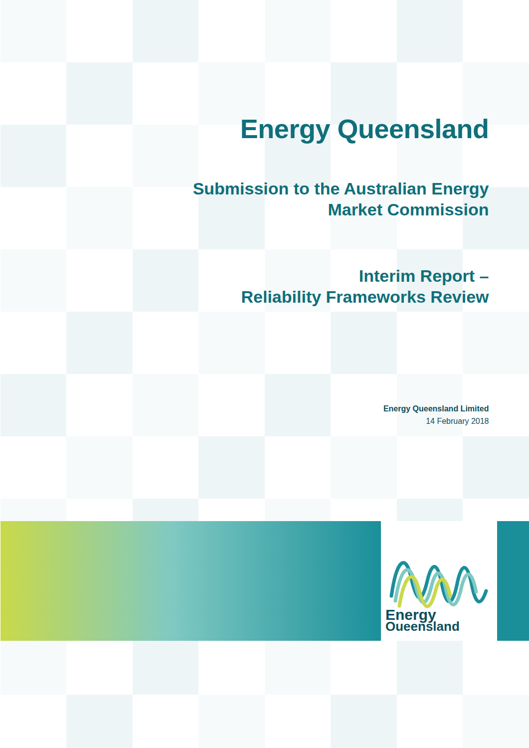Energy Queensland
Submission to the Australian Energy
Market Commission
Interim Report –
Reliability Frameworks Review
Energy Queensland Limited
14 February 2018
Energy Queensland